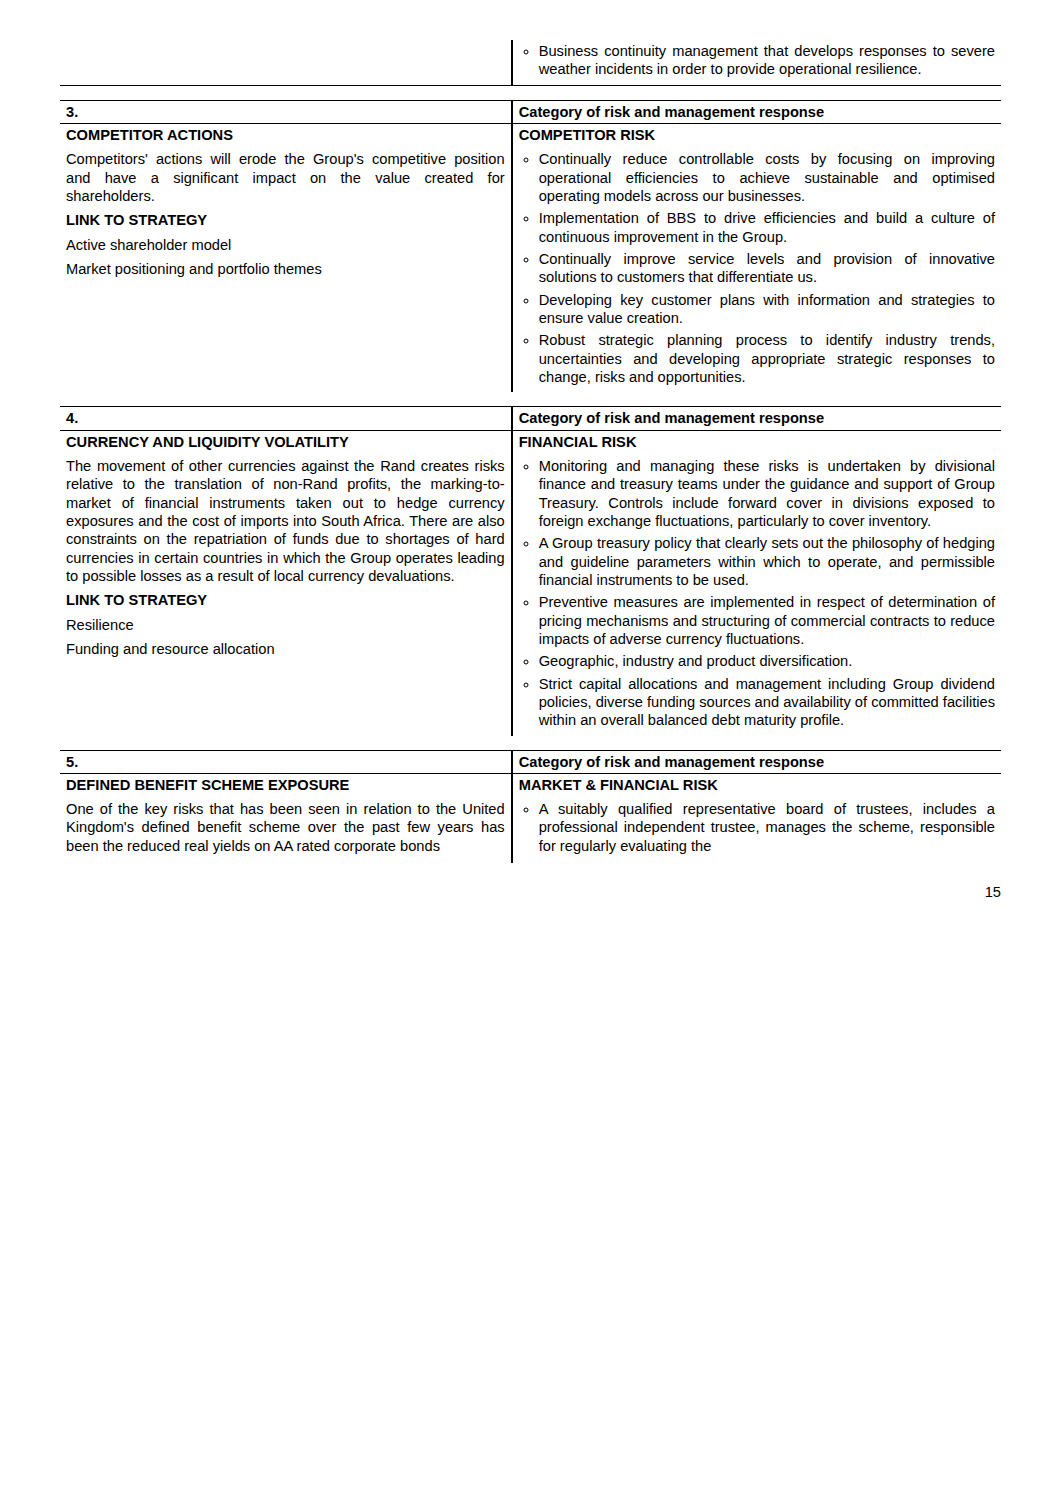| | Business continuity management that develops responses to severe weather incidents in order to provide operational resilience. |
| 3. | Category of risk and management response |
| COMPETITOR ACTIONS Competitors' actions will erode the Group's competitive position and have a significant impact on the value created for shareholders. LINK TO STRATEGY Active shareholder model Market positioning and portfolio themes | COMPETITOR RISK Continually reduce controllable costs by focusing on improving operational efficiencies to achieve sustainable and optimised operating models across our businesses. Implementation of BBS to drive efficiencies and build a culture of continuous improvement in the Group. Continually improve service levels and provision of innovative solutions to customers that differentiate us. Developing key customer plans with information and strategies to ensure value creation. Robust strategic planning process to identify industry trends, uncertainties and developing appropriate strategic responses to change, risks and opportunities. |
| 4. | Category of risk and management response |
| CURRENCY AND LIQUIDITY VOLATILITY The movement of other currencies against the Rand creates risks relative to the translation of non-Rand profits, the marking-to-market of financial instruments taken out to hedge currency exposures and the cost of imports into South Africa. There are also constraints on the repatriation of funds due to shortages of hard currencies in certain countries in which the Group operates leading to possible losses as a result of local currency devaluations. LINK TO STRATEGY Resilience Funding and resource allocation | FINANCIAL RISK Monitoring and managing these risks is undertaken by divisional finance and treasury teams under the guidance and support of Group Treasury. Controls include forward cover in divisions exposed to foreign exchange fluctuations, particularly to cover inventory. A Group treasury policy that clearly sets out the philosophy of hedging and guideline parameters within which to operate, and permissible financial instruments to be used. Preventive measures are implemented in respect of determination of pricing mechanisms and structuring of commercial contracts to reduce impacts of adverse currency fluctuations. Geographic, industry and product diversification. Strict capital allocations and management including Group dividend policies, diverse funding sources and availability of committed facilities within an overall balanced debt maturity profile. |
| 5. | Category of risk and management response |
| DEFINED BENEFIT SCHEME EXPOSURE One of the key risks that has been seen in relation to the United Kingdom's defined benefit scheme over the past few years has been the reduced real yields on AA rated corporate bonds | MARKET & FINANCIAL RISK A suitably qualified representative board of trustees, includes a professional independent trustee, manages the scheme, responsible for regularly evaluating the |
15